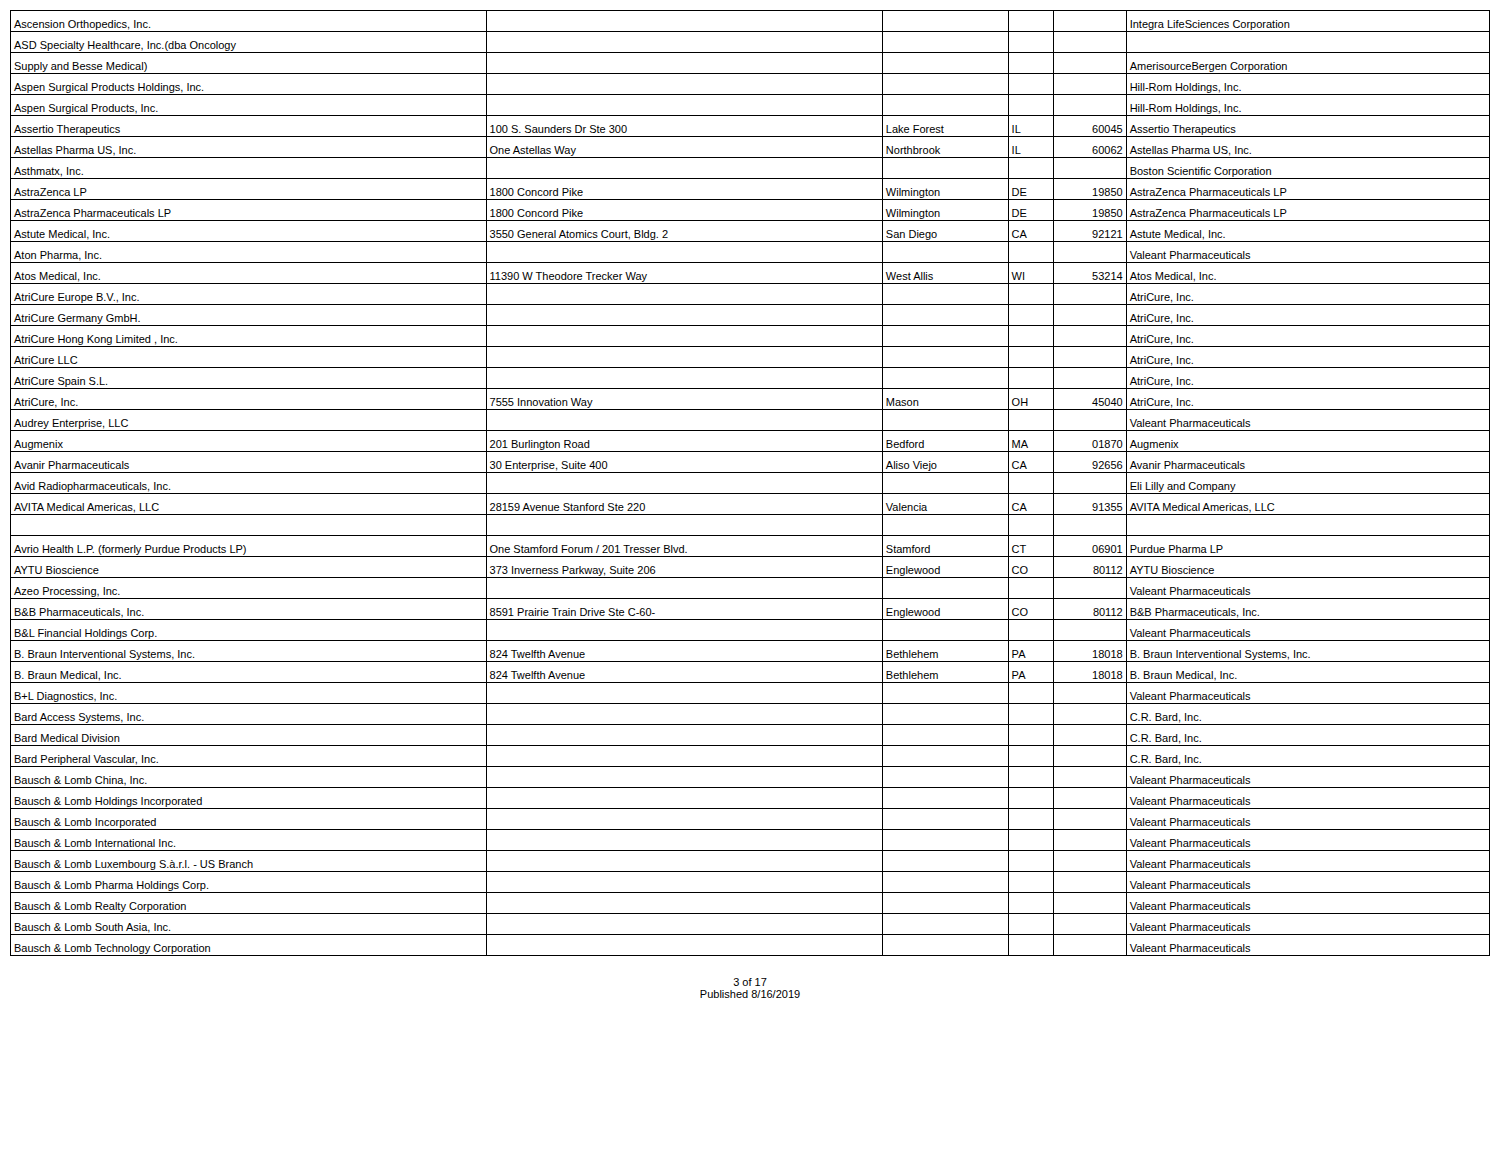| Ascension Orthopedics, Inc. | | | | | Integra LifeSciences Corporation |
| ASD Specialty Healthcare, Inc.(dba Oncology | | | | | |
| Supply and Besse Medical) | | | | | AmerisourceBergen Corporation |
| Aspen Surgical Products Holdings, Inc. | | | | | Hill-Rom Holdings, Inc. |
| Aspen Surgical Products, Inc. | | | | | Hill-Rom Holdings, Inc. |
| Assertio Therapeutics | 100 S. Saunders Dr Ste 300 | Lake Forest | IL | 60045 | Assertio Therapeutics |
| Astellas Pharma US, Inc. | One Astellas Way | Northbrook | IL | 60062 | Astellas Pharma US, Inc. |
| Asthmatx, Inc. | | | | | Boston Scientific Corporation |
| AstraZenca LP | 1800 Concord Pike | Wilmington | DE | 19850 | AstraZenca Pharmaceuticals LP |
| AstraZenca Pharmaceuticals LP | 1800 Concord Pike | Wilmington | DE | 19850 | AstraZenca Pharmaceuticals LP |
| Astute Medical, Inc. | 3550 General Atomics Court, Bldg. 2 | San Diego | CA | 92121 | Astute Medical, Inc. |
| Aton Pharma, Inc. | | | | | Valeant Pharmaceuticals |
| Atos Medical, Inc. | 11390 W Theodore Trecker Way | West Allis | WI | 53214 | Atos Medical, Inc. |
| AtriCure Europe B.V., Inc. | | | | | AtriCure, Inc. |
| AtriCure Germany GmbH. | | | | | AtriCure, Inc. |
| AtriCure Hong Kong Limited , Inc. | | | | | AtriCure, Inc. |
| AtriCure LLC | | | | | AtriCure, Inc. |
| AtriCure Spain S.L. | | | | | AtriCure, Inc. |
| AtriCure, Inc. | 7555 Innovation Way | Mason | OH | 45040 | AtriCure, Inc. |
| Audrey Enterprise, LLC | | | | | Valeant Pharmaceuticals |
| Augmenix | 201 Burlington Road | Bedford | MA | 01870 | Augmenix |
| Avanir Pharmaceuticals | 30 Enterprise, Suite 400 | Aliso Viejo | CA | 92656 | Avanir Pharmaceuticals |
| Avid Radiopharmaceuticals, Inc. | | | | | Eli Lilly and Company |
| AVITA Medical Americas, LLC | 28159 Avenue Stanford Ste 220 | Valencia | CA | 91355 | AVITA Medical Americas, LLC |
| Avrio Health L.P. (formerly Purdue Products LP) | One Stamford Forum / 201 Tresser Blvd. | Stamford | CT | 06901 | Purdue Pharma LP |
| AYTU Bioscience | 373 Inverness Parkway, Suite 206 | Englewood | CO | 80112 | AYTU Bioscience |
| Azeo Processing, Inc. | | | | | Valeant Pharmaceuticals |
| B&B Pharmaceuticals, Inc. | 8591 Prairie Train Drive Ste C-60- | Englewood | CO | 80112 | B&B Pharmaceuticals, Inc. |
| B&L Financial Holdings Corp. | | | | | Valeant Pharmaceuticals |
| B. Braun Interventional Systems, Inc. | 824 Twelfth Avenue | Bethlehem | PA | 18018 | B. Braun Interventional Systems, Inc. |
| B. Braun Medical, Inc. | 824 Twelfth Avenue | Bethlehem | PA | 18018 | B. Braun Medical, Inc. |
| B+L Diagnostics, Inc. | | | | | Valeant Pharmaceuticals |
| Bard Access Systems, Inc. | | | | | C.R. Bard, Inc. |
| Bard Medical Division | | | | | C.R. Bard, Inc. |
| Bard Peripheral Vascular, Inc. | | | | | C.R. Bard, Inc. |
| Bausch & Lomb China, Inc. | | | | | Valeant Pharmaceuticals |
| Bausch & Lomb Holdings Incorporated | | | | | Valeant Pharmaceuticals |
| Bausch & Lomb Incorporated | | | | | Valeant Pharmaceuticals |
| Bausch & Lomb International Inc. | | | | | Valeant Pharmaceuticals |
| Bausch & Lomb Luxembourg S.à.r.l. - US Branch | | | | | Valeant Pharmaceuticals |
| Bausch & Lomb Pharma Holdings Corp. | | | | | Valeant Pharmaceuticals |
| Bausch & Lomb Realty Corporation | | | | | Valeant Pharmaceuticals |
| Bausch & Lomb South Asia, Inc. | | | | | Valeant Pharmaceuticals |
| Bausch & Lomb Technology Corporation | | | | | Valeant Pharmaceuticals |
3 of 17
Published 8/16/2019